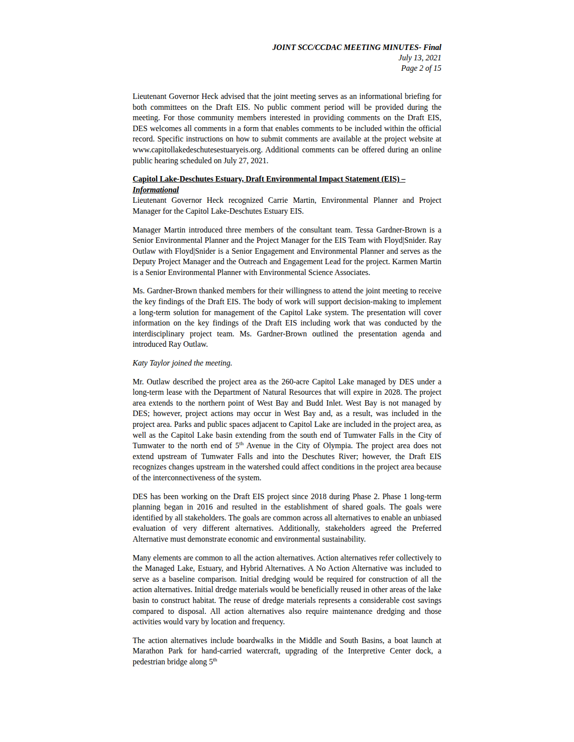JOINT SCC/CCDAC MEETING MINUTES- Final
July 13, 2021
Page 2 of 15
Lieutenant Governor Heck advised that the joint meeting serves as an informational briefing for both committees on the Draft EIS. No public comment period will be provided during the meeting. For those community members interested in providing comments on the Draft EIS, DES welcomes all comments in a form that enables comments to be included within the official record. Specific instructions on how to submit comments are available at the project website at www.capitollakedeschutesestuaryeis.org. Additional comments can be offered during an online public hearing scheduled on July 27, 2021.
Capitol Lake-Deschutes Estuary, Draft Environmental Impact Statement (EIS) – Informational
Lieutenant Governor Heck recognized Carrie Martin, Environmental Planner and Project Manager for the Capitol Lake-Deschutes Estuary EIS.
Manager Martin introduced three members of the consultant team. Tessa Gardner-Brown is a Senior Environmental Planner and the Project Manager for the EIS Team with Floyd|Snider. Ray Outlaw with Floyd|Snider is a Senior Engagement and Environmental Planner and serves as the Deputy Project Manager and the Outreach and Engagement Lead for the project. Karmen Martin is a Senior Environmental Planner with Environmental Science Associates.
Ms. Gardner-Brown thanked members for their willingness to attend the joint meeting to receive the key findings of the Draft EIS. The body of work will support decision-making to implement a long-term solution for management of the Capitol Lake system. The presentation will cover information on the key findings of the Draft EIS including work that was conducted by the interdisciplinary project team. Ms. Gardner-Brown outlined the presentation agenda and introduced Ray Outlaw.
Katy Taylor joined the meeting.
Mr. Outlaw described the project area as the 260-acre Capitol Lake managed by DES under a long-term lease with the Department of Natural Resources that will expire in 2028. The project area extends to the northern point of West Bay and Budd Inlet. West Bay is not managed by DES; however, project actions may occur in West Bay and, as a result, was included in the project area. Parks and public spaces adjacent to Capitol Lake are included in the project area, as well as the Capitol Lake basin extending from the south end of Tumwater Falls in the City of Tumwater to the north end of 5th Avenue in the City of Olympia. The project area does not extend upstream of Tumwater Falls and into the Deschutes River; however, the Draft EIS recognizes changes upstream in the watershed could affect conditions in the project area because of the interconnectiveness of the system.
DES has been working on the Draft EIS project since 2018 during Phase 2. Phase 1 long-term planning began in 2016 and resulted in the establishment of shared goals. The goals were identified by all stakeholders. The goals are common across all alternatives to enable an unbiased evaluation of very different alternatives. Additionally, stakeholders agreed the Preferred Alternative must demonstrate economic and environmental sustainability.
Many elements are common to all the action alternatives. Action alternatives refer collectively to the Managed Lake, Estuary, and Hybrid Alternatives. A No Action Alternative was included to serve as a baseline comparison. Initial dredging would be required for construction of all the action alternatives. Initial dredge materials would be beneficially reused in other areas of the lake basin to construct habitat. The reuse of dredge materials represents a considerable cost savings compared to disposal. All action alternatives also require maintenance dredging and those activities would vary by location and frequency.
The action alternatives include boardwalks in the Middle and South Basins, a boat launch at Marathon Park for hand-carried watercraft, upgrading of the Interpretive Center dock, a pedestrian bridge along 5th